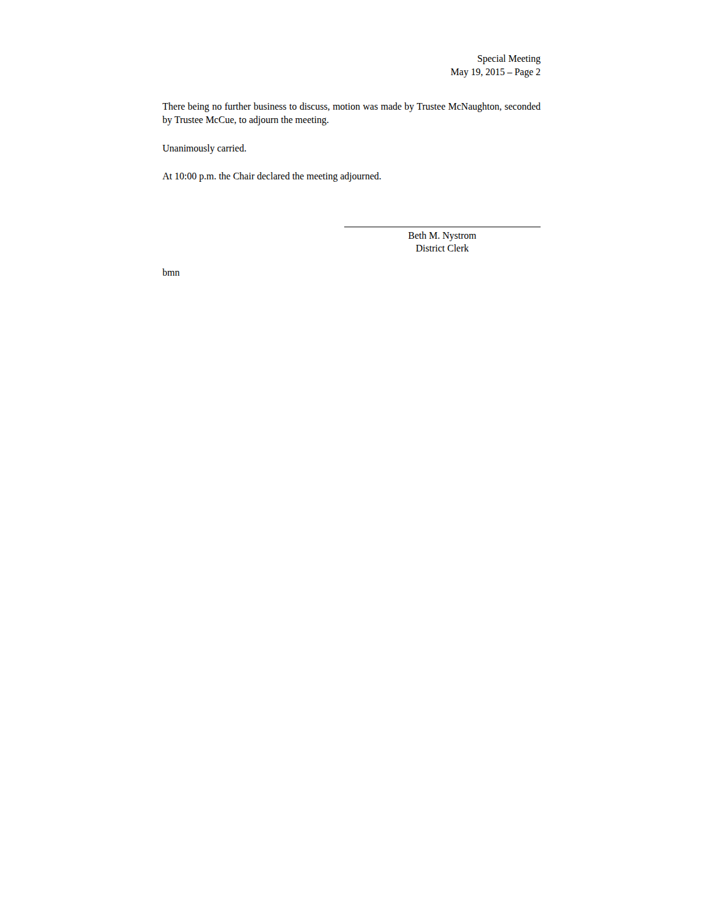Special Meeting
May 19, 2015 – Page 2
There being no further business to discuss, motion was made by Trustee McNaughton, seconded by Trustee McCue, to adjourn the meeting.
Unanimously carried.
At 10:00 p.m. the Chair declared the meeting adjourned.
Beth M. Nystrom
District Clerk
bmn